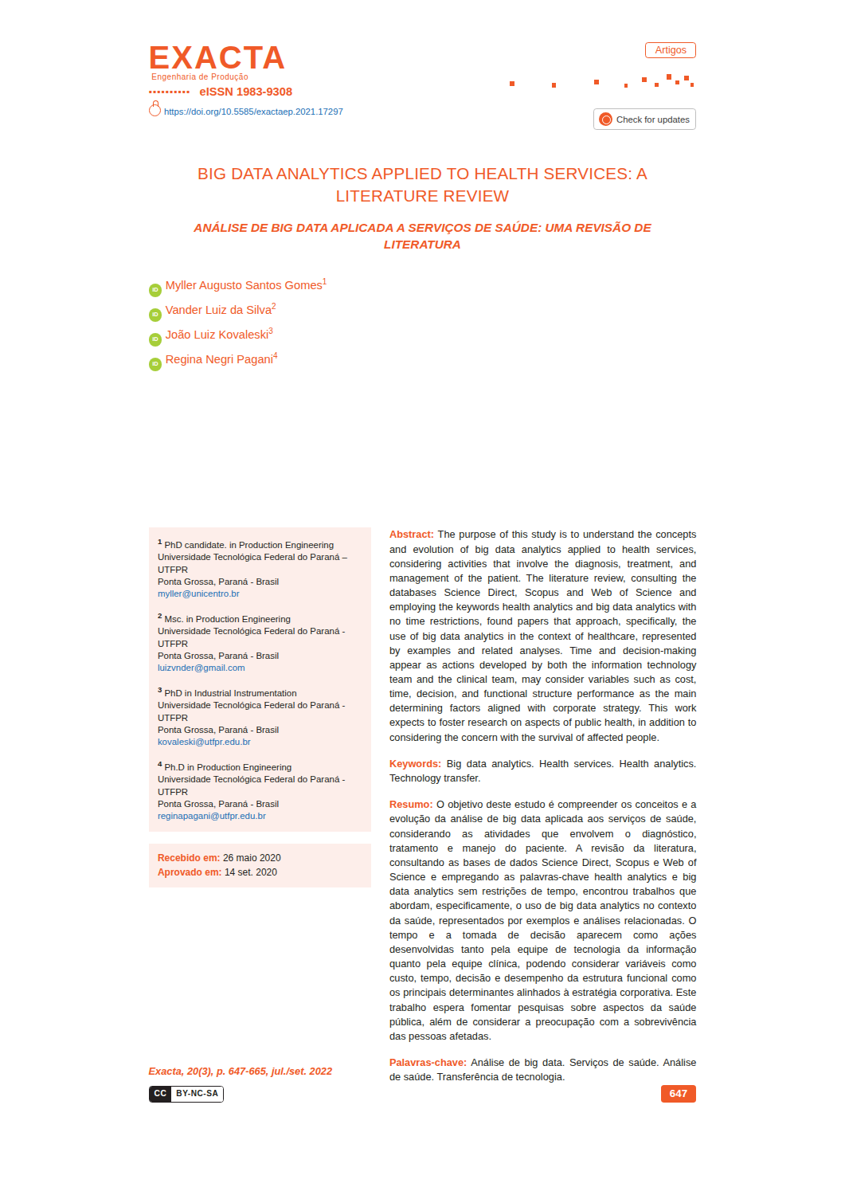EXACTA
Engenharia de Produção
▪▪▪▪▪▪▪▪▪▪ eISSN 1983-9308
https://doi.org/10.5585/exactaep.2021.17297
Artigos
Check for updates
BIG DATA ANALYTICS APPLIED TO HEALTH SERVICES: A LITERATURE REVIEW
ANÁLISE DE BIG DATA APLICADA A SERVIÇOS DE SAÚDE: UMA REVISÃO DE LITERATURA
iDMyller Augusto Santos Gomes1
iDVander Luiz da Silva2
iDJoão Luiz Kovaleski3
iDRegina Negri Pagani4
1 PhD candidate. in Production Engineering
Universidade Tecnológica Federal do Paraná – UTFPR
Ponta Grossa, Paraná - Brasil
myller@unicentro.br
2 Msc. in Production Engineering
Universidade Tecnológica Federal do Paraná - UTFPR
Ponta Grossa, Paraná - Brasil
luizvnder@gmail.com
3 PhD in Industrial Instrumentation
Universidade Tecnológica Federal do Paraná - UTFPR
Ponta Grossa, Paraná - Brasil
kovaleski@utfpr.edu.br
4 Ph.D in Production Engineering
Universidade Tecnológica Federal do Paraná - UTFPR
Ponta Grossa, Paraná - Brasil
reginapagani@utfpr.edu.br
Recebido em: 26 maio 2020
Aprovado em: 14 set. 2020
Abstract: The purpose of this study is to understand the concepts and evolution of big data analytics applied to health services, considering activities that involve the diagnosis, treatment, and management of the patient. The literature review, consulting the databases Science Direct, Scopus and Web of Science and employing the keywords health analytics and big data analytics with no time restrictions, found papers that approach, specifically, the use of big data analytics in the context of healthcare, represented by examples and related analyses. Time and decision-making appear as actions developed by both the information technology team and the clinical team, may consider variables such as cost, time, decision, and functional structure performance as the main determining factors aligned with corporate strategy. This work expects to foster research on aspects of public health, in addition to considering the concern with the survival of affected people.
Keywords: Big data analytics. Health services. Health analytics. Technology transfer.
Resumo: O objetivo deste estudo é compreender os conceitos e a evolução da análise de big data aplicada aos serviços de saúde, considerando as atividades que envolvem o diagnóstico, tratamento e manejo do paciente. A revisão da literatura, consultando as bases de dados Science Direct, Scopus e Web of Science e empregando as palavras-chave health analytics e big data analytics sem restrições de tempo, encontrou trabalhos que abordam, especificamente, o uso de big data analytics no contexto da saúde, representados por exemplos e análises relacionadas. O tempo e a tomada de decisão aparecem como ações desenvolvidas tanto pela equipe de tecnologia da informação quanto pela equipe clínica, podendo considerar variáveis como custo, tempo, decisão e desempenho da estrutura funcional como os principais determinantes alinhados à estratégia corporativa. Este trabalho espera fomentar pesquisas sobre aspectos da saúde pública, além de considerar a preocupação com a sobrevivência das pessoas afetadas.
Palavras-chave: Análise de big data. Serviços de saúde. Análise de saúde. Transferência de tecnologia.
Exacta, 20(3), p. 647-665, jul./set. 2022
CC BY-NC-SA 647